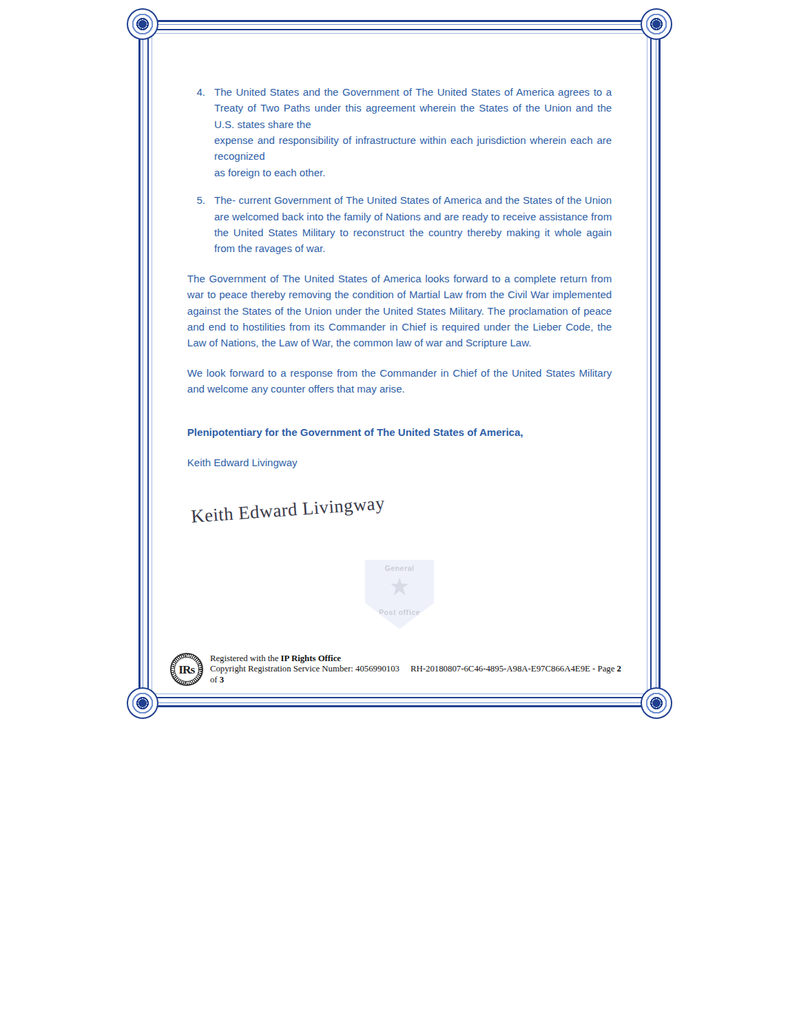4. The United States and the Government of The United States of America agrees to a Treaty of Two Paths under this agreement wherein the States of the Union and the U.S. states share the expense and responsibility of infrastructure within each jurisdiction wherein each are recognized as foreign to each other.
5. The- current Government of The United States of America and the States of the Union are welcomed back into the family of Nations and are ready to receive assistance from the United States Military to reconstruct the country thereby making it whole again from the ravages of war.
The Government of The United States of America looks forward to a complete return from war to peace thereby removing the condition of Martial Law from the Civil War implemented against the States of the Union under the United States Military. The proclamation of peace and end to hostilities from its Commander in Chief is required under the Lieber Code, the Law of Nations, the Law of War, the common law of war and Scripture Law.
We look forward to a response from the Commander in Chief of the United States Military and welcome any counter offers that may arise.
General
Post office
Plenipotentiary for the Government of The United States of America,
Keith Edward Livingway
Keith Edward Livingway
IRs
Registered with the IP Rights Office
Copyright Registration Service Number: 4056990103 RH-20180807-6C46-4895-A98A-E97C866A4E9E - Page 2 of 3